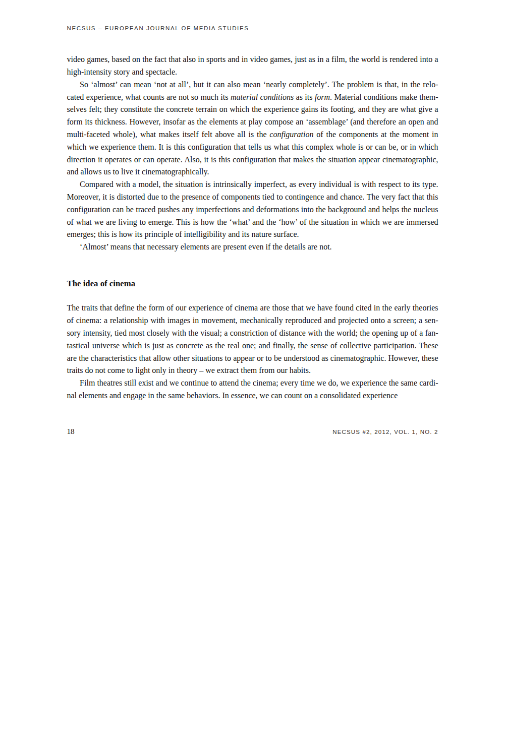NECSUS – European Journal of Media Studies
video games, based on the fact that also in sports and in video games, just as in a film, the world is rendered into a high-intensity story and spectacle.
So ‘almost’ can mean ‘not at all’, but it can also mean ‘nearly completely’. The problem is that, in the relocated experience, what counts are not so much its material conditions as its form. Material conditions make themselves felt; they constitute the concrete terrain on which the experience gains its footing, and they are what give a form its thickness. However, insofar as the elements at play compose an ‘assemblage’ (and therefore an open and multi-faceted whole), what makes itself felt above all is the configuration of the components at the moment in which we experience them. It is this configuration that tells us what this complex whole is or can be, or in which direction it operates or can operate. Also, it is this configuration that makes the situation appear cinematographic, and allows us to live it cinematographically.
Compared with a model, the situation is intrinsically imperfect, as every individual is with respect to its type. Moreover, it is distorted due to the presence of components tied to contingence and chance. The very fact that this configuration can be traced pushes any imperfections and deformations into the background and helps the nucleus of what we are living to emerge. This is how the ‘what’ and the ‘how’ of the situation in which we are immersed emerges; this is how its principle of intelligibility and its nature surface.
‘Almost’ means that necessary elements are present even if the details are not.
The idea of cinema
The traits that define the form of our experience of cinema are those that we have found cited in the early theories of cinema: a relationship with images in movement, mechanically reproduced and projected onto a screen; a sensory intensity, tied most closely with the visual; a constriction of distance with the world; the opening up of a fantastical universe which is just as concrete as the real one; and finally, the sense of collective participation. These are the characteristics that allow other situations to appear or to be understood as cinematographic. However, these traits do not come to light only in theory – we extract them from our habits.
Film theatres still exist and we continue to attend the cinema; every time we do, we experience the same cardinal elements and engage in the same behaviors. In essence, we can count on a consolidated experience
18 NECSUS #2, 2012, Vol. 1, No. 2